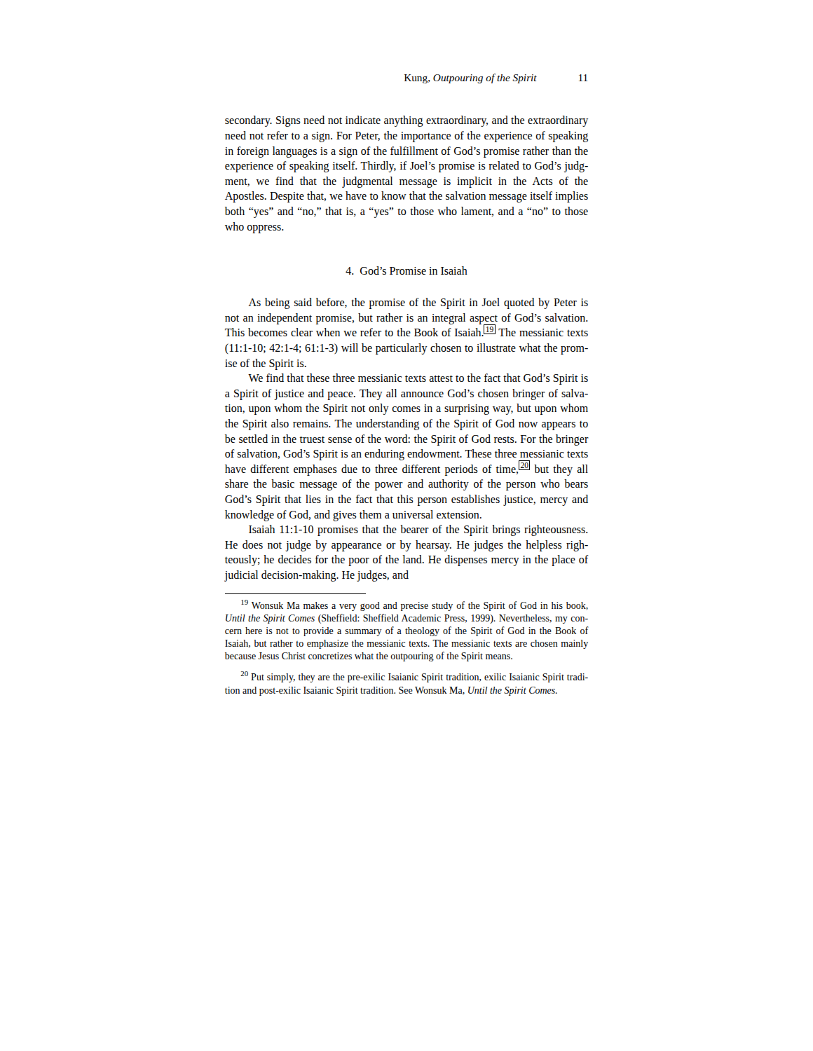Kung, Outpouring of the Spirit 11
secondary. Signs need not indicate anything extraordinary, and the extraordinary need not refer to a sign. For Peter, the importance of the experience of speaking in foreign languages is a sign of the fulfillment of God’s promise rather than the experience of speaking itself. Thirdly, if Joel’s promise is related to God’s judgment, we find that the judgmental message is implicit in the Acts of the Apostles. Despite that, we have to know that the salvation message itself implies both “yes” and “no,” that is, a “yes” to those who lament, and a “no” to those who oppress.
4. God’s Promise in Isaiah
As being said before, the promise of the Spirit in Joel quoted by Peter is not an independent promise, but rather is an integral aspect of God’s salvation. This becomes clear when we refer to the Book of Isaiah.19 The messianic texts (11:1-10; 42:1-4; 61:1-3) will be particularly chosen to illustrate what the promise of the Spirit is.
We find that these three messianic texts attest to the fact that God’s Spirit is a Spirit of justice and peace. They all announce God’s chosen bringer of salvation, upon whom the Spirit not only comes in a surprising way, but upon whom the Spirit also remains. The understanding of the Spirit of God now appears to be settled in the truest sense of the word: the Spirit of God rests. For the bringer of salvation, God’s Spirit is an enduring endowment. These three messianic texts have different emphases due to three different periods of time,20 but they all share the basic message of the power and authority of the person who bears God’s Spirit that lies in the fact that this person establishes justice, mercy and knowledge of God, and gives them a universal extension.
Isaiah 11:1-10 promises that the bearer of the Spirit brings righteousness. He does not judge by appearance or by hearsay. He judges the helpless righteously; he decides for the poor of the land. He dispenses mercy in the place of judicial decision-making. He judges, and
19 Wonsuk Ma makes a very good and precise study of the Spirit of God in his book, Until the Spirit Comes (Sheffield: Sheffield Academic Press, 1999). Nevertheless, my concern here is not to provide a summary of a theology of the Spirit of God in the Book of Isaiah, but rather to emphasize the messianic texts. The messianic texts are chosen mainly because Jesus Christ concretizes what the outpouring of the Spirit means.
20 Put simply, they are the pre-exilic Isaianic Spirit tradition, exilic Isaianic Spirit tradition and post-exilic Isaianic Spirit tradition. See Wonsuk Ma, Until the Spirit Comes.